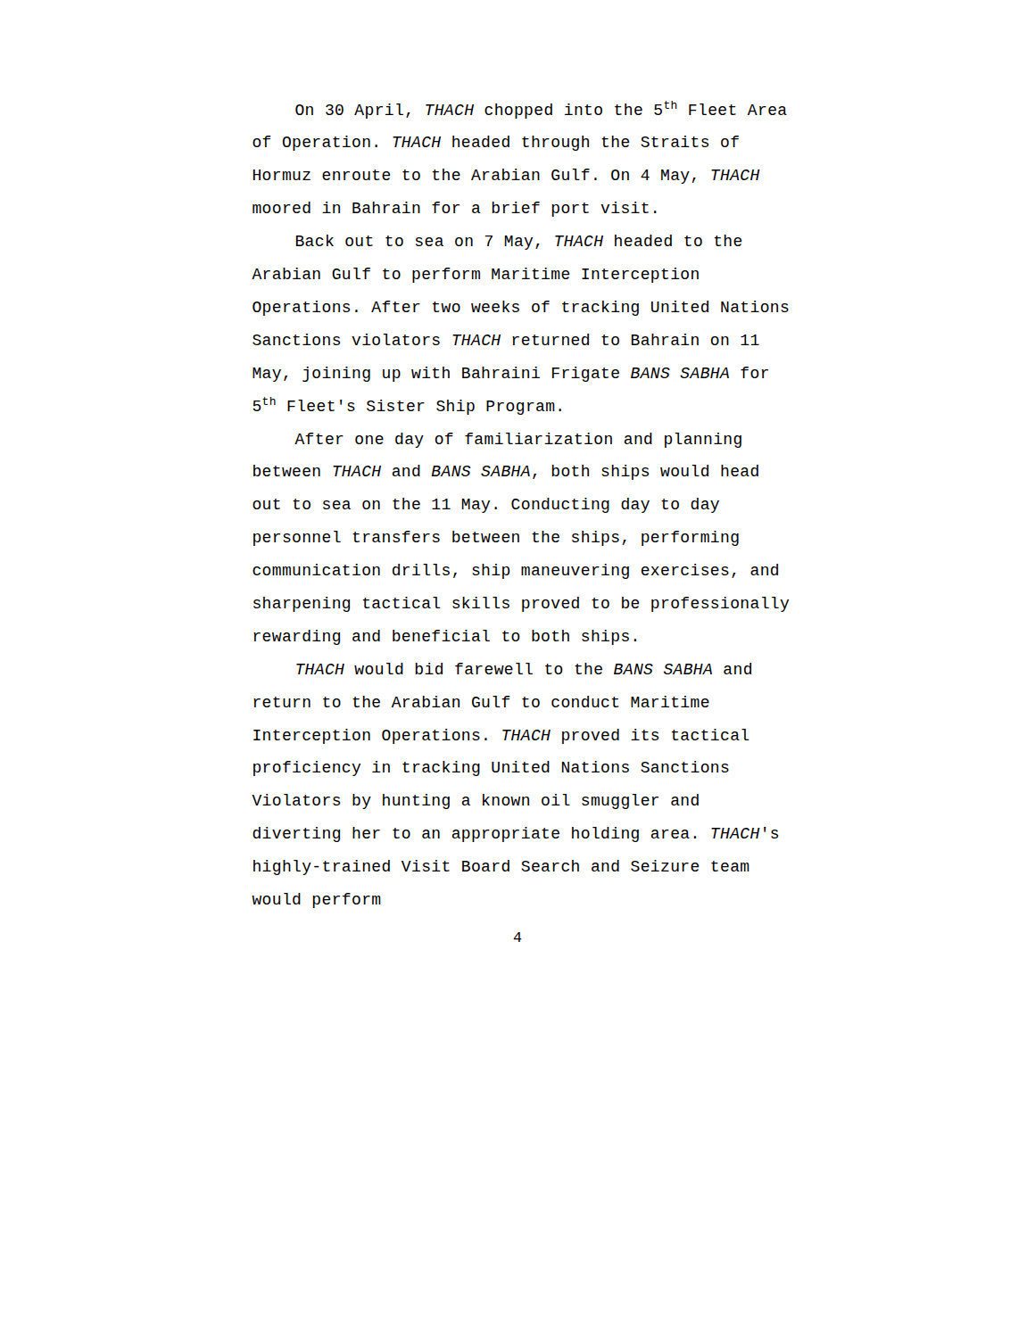On 30 April, THACH chopped into the 5th Fleet Area of Operation. THACH headed through the Straits of Hormuz enroute to the Arabian Gulf. On 4 May, THACH moored in Bahrain for a brief port visit.
Back out to sea on 7 May, THACH headed to the Arabian Gulf to perform Maritime Interception Operations. After two weeks of tracking United Nations Sanctions violators THACH returned to Bahrain on 11 May, joining up with Bahraini Frigate BANS SABHA for 5th Fleet's Sister Ship Program.
After one day of familiarization and planning between THACH and BANS SABHA, both ships would head out to sea on the 11 May. Conducting day to day personnel transfers between the ships, performing communication drills, ship maneuvering exercises, and sharpening tactical skills proved to be professionally rewarding and beneficial to both ships.
THACH would bid farewell to the BANS SABHA and return to the Arabian Gulf to conduct Maritime Interception Operations. THACH proved its tactical proficiency in tracking United Nations Sanctions Violators by hunting a known oil smuggler and diverting her to an appropriate holding area. THACH's highly-trained Visit Board Search and Seizure team would perform
4